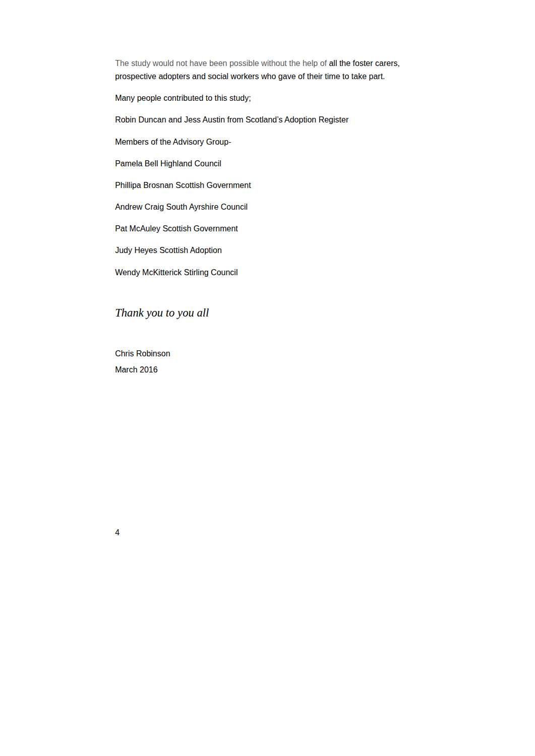The study would not have been possible without the help of all the foster carers, prospective adopters and social workers who gave of their time to take part.
Many people contributed to this study;
Robin Duncan and Jess Austin from Scotland’s Adoption Register
Members of the Advisory Group-
Pamela Bell Highland Council
Phillipa Brosnan Scottish Government
Andrew Craig South Ayrshire Council
Pat McAuley Scottish Government
Judy Heyes Scottish Adoption
Wendy McKitterick Stirling Council
Thank you to you all
Chris Robinson
March 2016
4